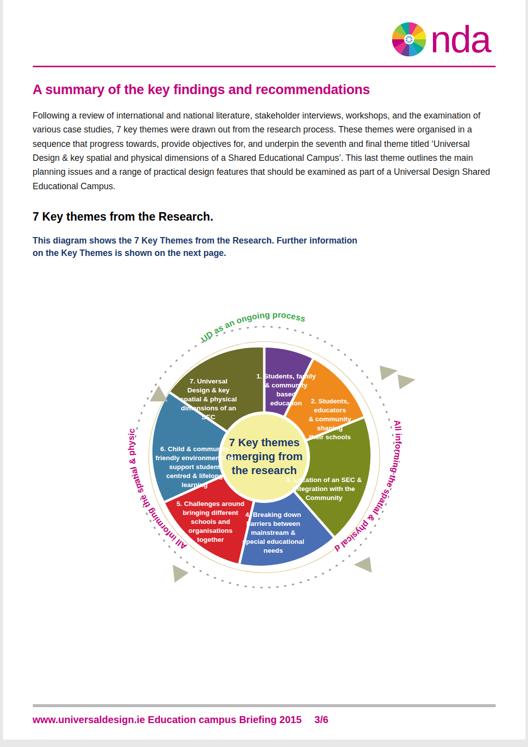nda
A summary of the key findings and recommendations
Following a review of international and national literature, stakeholder interviews, workshops, and the examination of various case studies, 7 key themes were drawn out from the research process. These themes were organised in a sequence that progress towards, provide objectives for, and underpin the seventh and final theme titled ‘Universal Design & key spatial and physical dimensions of a Shared Educational Campus’. This last theme outlines the main planning issues and a range of practical design features that should be examined as part of a Universal Design Shared Educational Campus.
7 Key themes from the Research.
This diagram shows the 7 Key Themes from the Research. Further information
on the Key Themes is shown on the next page.
7 Key themes emerging from the research 1. Students, family & community based education 2. Students, educators & community shaping their schools 3. Location of an SEC & Integration with the Community 4. Breaking down barriers between mainstream & special educational needs 5. Challenges around bringing different schools and organisations together 6. Child & community friendly environments to support student centred & lifelong learning 7. Universal Design & key spatial & physical dimensions of an SEC UD as an ongoing process All informing the spatial & physical design of a UD SEC All informing the spatial & physical design of a UD SEC
www.universaldesign.ie Education campus Briefing 2015 3/6